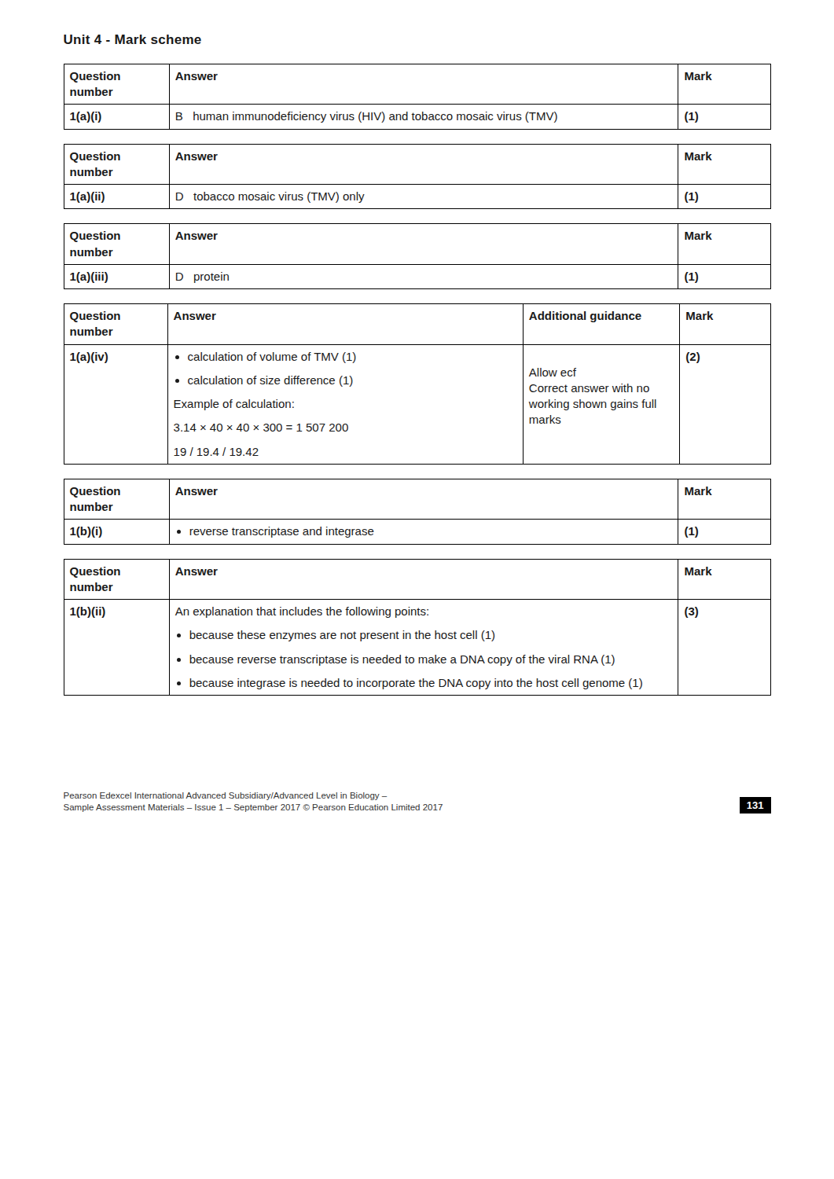Unit 4 - Mark scheme
| Question number | Answer | Mark |
| --- | --- | --- |
| 1(a)(i) | B human immunodeficiency virus (HIV) and tobacco mosaic virus (TMV) | (1) |
| Question number | Answer | Mark |
| --- | --- | --- |
| 1(a)(ii) | D tobacco mosaic virus (TMV) only | (1) |
| Question number | Answer | Mark |
| --- | --- | --- |
| 1(a)(iii) | D protein | (1) |
| Question number | Answer | Additional guidance | Mark |
| --- | --- | --- | --- |
| 1(a)(iv) | calculation of volume of TMV (1) calculation of size difference (1) Example of calculation: 3.14 × 40 × 40 × 300 = 1 507 200 19 / 19.4 / 19.42 | Allow ecf Correct answer with no working shown gains full marks | (2) |
| Question number | Answer | Mark |
| --- | --- | --- |
| 1(b)(i) | reverse transcriptase and integrase | (1) |
| Question number | Answer | Mark |
| --- | --- | --- |
| 1(b)(ii) | An explanation that includes the following points: because these enzymes are not present in the host cell (1) because reverse transcriptase is needed to make a DNA copy of the viral RNA (1) because integrase is needed to incorporate the DNA copy into the host cell genome (1) | (3) |
Pearson Edexcel International Advanced Subsidiary/Advanced Level in Biology –
Sample Assessment Materials – Issue 1 – September 2017 © Pearson Education Limited 2017
131